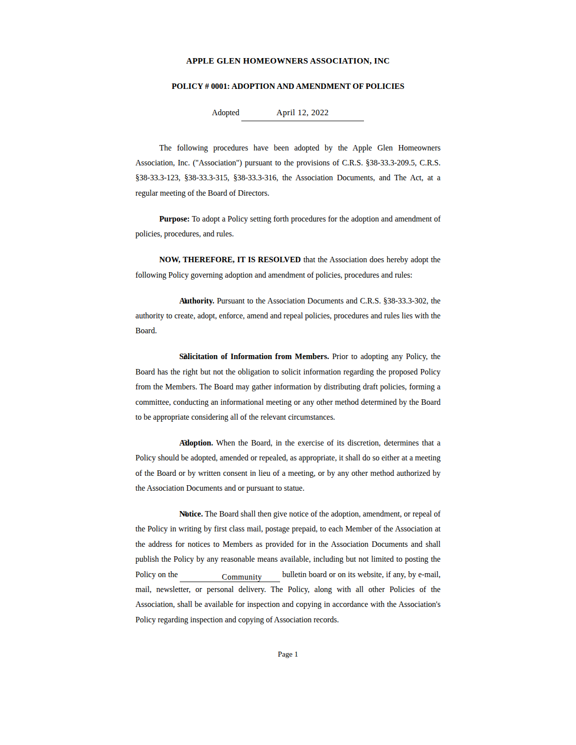APPLE GLEN HOMEOWNERS ASSOCIATION, INC
POLICY # 0001: ADOPTION AND AMENDMENT OF POLICIES
Adopted April 12, 2022
The following procedures have been adopted by the Apple Glen Homeowners Association, Inc. ("Association") pursuant to the provisions of C.R.S. §38-33.3-209.5, C.R.S. §38-33.3-123, §38-33.3-315, §38-33.3-316, the Association Documents, and The Act, at a regular meeting of the Board of Directors.
Purpose: To adopt a Policy setting forth procedures for the adoption and amendment of policies, procedures, and rules.
NOW, THEREFORE, IT IS RESOLVED that the Association does hereby adopt the following Policy governing adoption and amendment of policies, procedures and rules:
1. Authority. Pursuant to the Association Documents and C.R.S. §38-33.3-302, the authority to create, adopt, enforce, amend and repeal policies, procedures and rules lies with the Board.
2. Solicitation of Information from Members. Prior to adopting any Policy, the Board has the right but not the obligation to solicit information regarding the proposed Policy from the Members. The Board may gather information by distributing draft policies, forming a committee, conducting an informational meeting or any other method determined by the Board to be appropriate considering all of the relevant circumstances.
3. Adoption. When the Board, in the exercise of its discretion, determines that a Policy should be adopted, amended or repealed, as appropriate, it shall do so either at a meeting of the Board or by written consent in lieu of a meeting, or by any other method authorized by the Association Documents and or pursuant to statue.
4. Notice. The Board shall then give notice of the adoption, amendment, or repeal of the Policy in writing by first class mail, postage prepaid, to each Member of the Association at the address for notices to Members as provided for in the Association Documents and shall publish the Policy by any reasonable means available, including but not limited to posting the Policy on the Community bulletin board or on its website, if any, by e-mail, mail, newsletter, or personal delivery. The Policy, along with all other Policies of the Association, shall be available for inspection and copying in accordance with the Association's Policy regarding inspection and copying of Association records.
Page 1